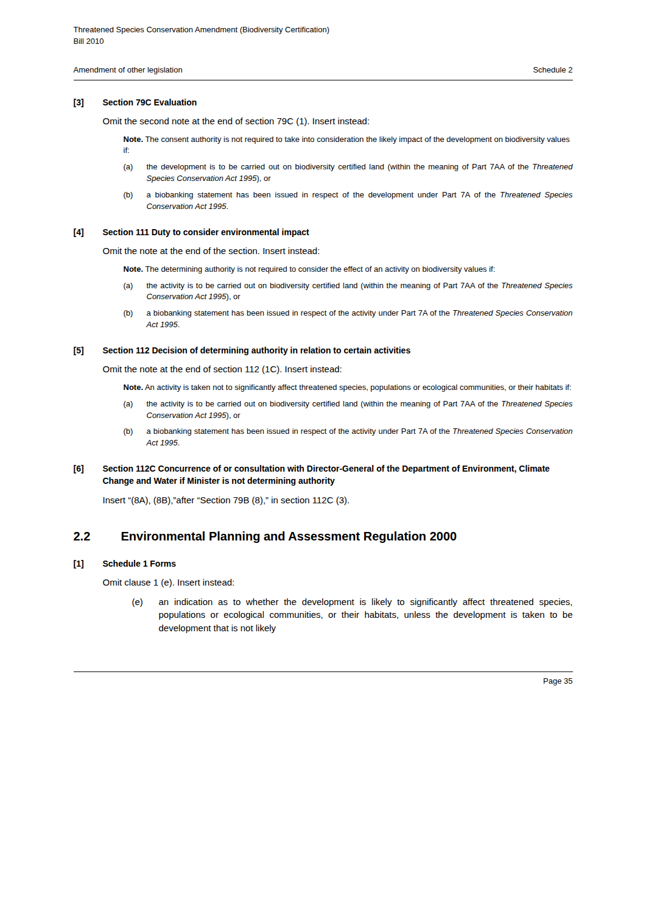Threatened Species Conservation Amendment (Biodiversity Certification)
Bill 2010
Amendment of other legislation Schedule 2
[3] Section 79C Evaluation
Omit the second note at the end of section 79C (1). Insert instead:
Note. The consent authority is not required to take into consideration the likely impact of the development on biodiversity values if:
(a) the development is to be carried out on biodiversity certified land (within the meaning of Part 7AA of the Threatened Species Conservation Act 1995), or
(b) a biobanking statement has been issued in respect of the development under Part 7A of the Threatened Species Conservation Act 1995.
[4] Section 111 Duty to consider environmental impact
Omit the note at the end of the section. Insert instead:
Note. The determining authority is not required to consider the effect of an activity on biodiversity values if:
(a) the activity is to be carried out on biodiversity certified land (within the meaning of Part 7AA of the Threatened Species Conservation Act 1995), or
(b) a biobanking statement has been issued in respect of the activity under Part 7A of the Threatened Species Conservation Act 1995.
[5] Section 112 Decision of determining authority in relation to certain activities
Omit the note at the end of section 112 (1C). Insert instead:
Note. An activity is taken not to significantly affect threatened species, populations or ecological communities, or their habitats if:
(a) the activity is to be carried out on biodiversity certified land (within the meaning of Part 7AA of the Threatened Species Conservation Act 1995), or
(b) a biobanking statement has been issued in respect of the activity under Part 7A of the Threatened Species Conservation Act 1995.
[6] Section 112C Concurrence of or consultation with Director-General of the Department of Environment, Climate Change and Water if Minister is not determining authority
Insert “(8A), (8B),”after “Section 79B (8),” in section 112C (3).
2.2 Environmental Planning and Assessment Regulation 2000
[1] Schedule 1 Forms
Omit clause 1 (e). Insert instead:
(e) an indication as to whether the development is likely to significantly affect threatened species, populations or ecological communities, or their habitats, unless the development is taken to be development that is not likely
Page 35